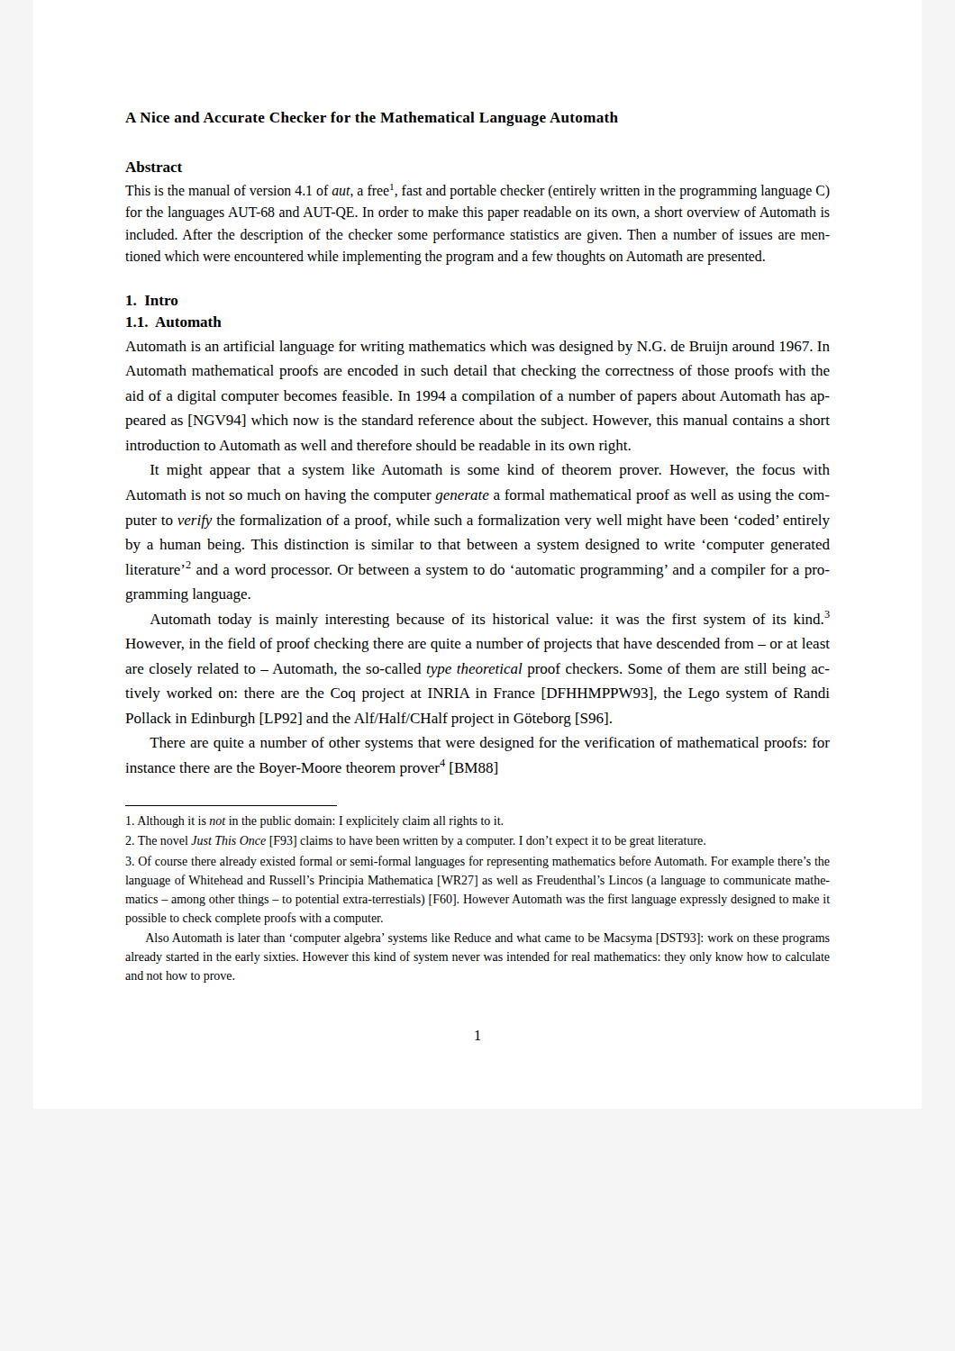A Nice and Accurate Checker for the Mathematical Language Automath
Abstract
This is the manual of version 4.1 of aut, a free1, fast and portable checker (entirely written in the programming language C) for the languages AUT-68 and AUT-QE. In order to make this paper readable on its own, a short overview of Automath is included. After the description of the checker some performance statistics are given. Then a number of issues are mentioned which were encountered while implementing the program and a few thoughts on Automath are presented.
1. Intro
1.1. Automath
Automath is an artificial language for writing mathematics which was designed by N.G. de Bruijn around 1967. In Automath mathematical proofs are encoded in such detail that checking the correctness of those proofs with the aid of a digital computer becomes feasible. In 1994 a compilation of a number of papers about Automath has appeared as [NGV94] which now is the standard reference about the subject. However, this manual contains a short introduction to Automath as well and therefore should be readable in its own right.
It might appear that a system like Automath is some kind of theorem prover. However, the focus with Automath is not so much on having the computer generate a formal mathematical proof as well as using the computer to verify the formalization of a proof, while such a formalization very well might have been ‘coded’ entirely by a human being. This distinction is similar to that between a system designed to write ‘computer generated literature’2 and a word processor. Or between a system to do ‘automatic programming’ and a compiler for a programming language.
Automath today is mainly interesting because of its historical value: it was the first system of its kind.3 However, in the field of proof checking there are quite a number of projects that have descended from – or at least are closely related to – Automath, the so-called type theoretical proof checkers. Some of them are still being actively worked on: there are the Coq project at INRIA in France [DFHHMPPW93], the Lego system of Randi Pollack in Edinburgh [LP92] and the Alf/Half/CHalf project in Göteborg [S96].
There are quite a number of other systems that were designed for the verification of mathematical proofs: for instance there are the Boyer-Moore theorem prover4 [BM88]
1. Although it is not in the public domain: I explicitely claim all rights to it.
2. The novel Just This Once [F93] claims to have been written by a computer. I don’t expect it to be great literature.
3. Of course there already existed formal or semi-formal languages for representing mathematics before Automath. For example there’s the language of Whitehead and Russell’s Principia Mathematica [WR27] as well as Freudenthal’s Lincos (a language to communicate mathematics – among other things – to potential extra-terrestials) [F60]. However Automath was the first language expressly designed to make it possible to check complete proofs with a computer.
Also Automath is later than ‘computer algebra’ systems like Reduce and what came to be Macsyma [DST93]: work on these programs already started in the early sixties. However this kind of system never was intended for real mathematics: they only know how to calculate and not how to prove.
1